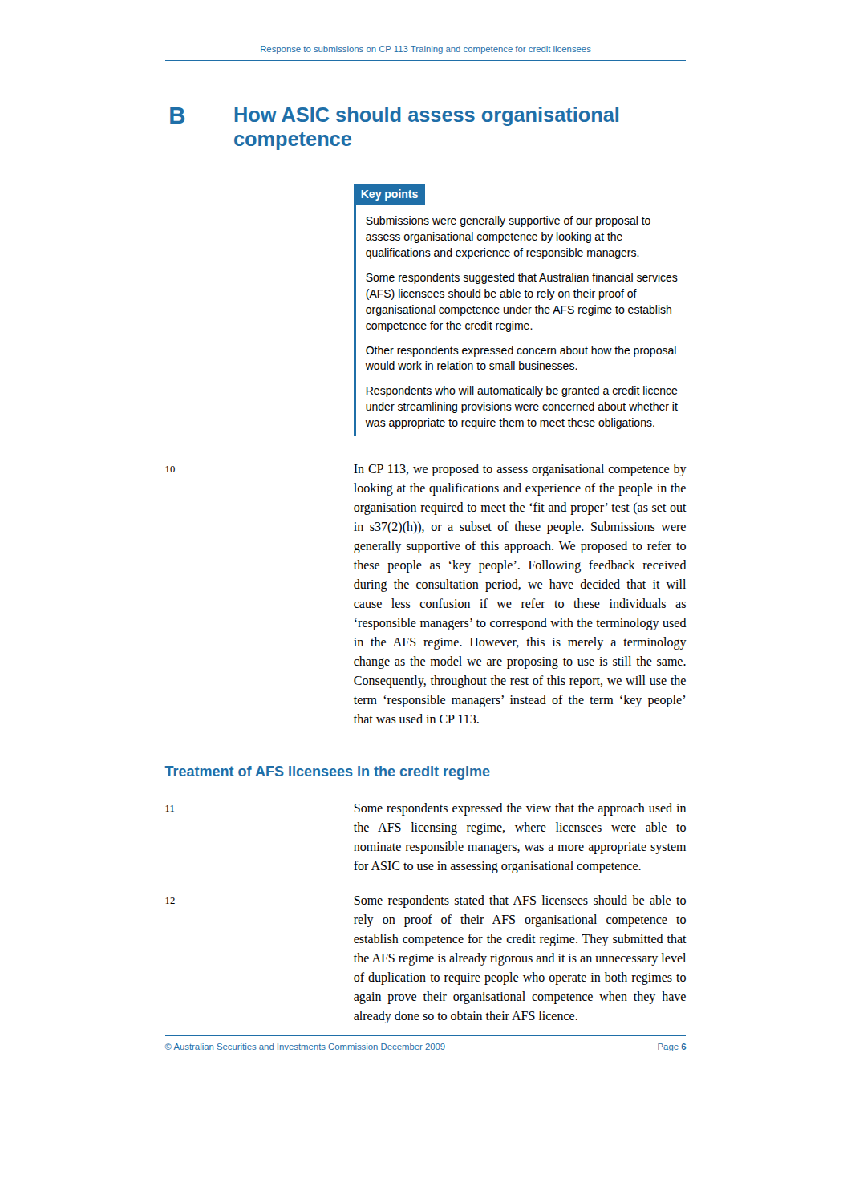Response to submissions on CP 113 Training and competence for credit licensees
B
How ASIC should assess organisational competence
Key points
Submissions were generally supportive of our proposal to assess organisational competence by looking at the qualifications and experience of responsible managers.
Some respondents suggested that Australian financial services (AFS) licensees should be able to rely on their proof of organisational competence under the AFS regime to establish competence for the credit regime.
Other respondents expressed concern about how the proposal would work in relation to small businesses.
Respondents who will automatically be granted a credit licence under streamlining provisions were concerned about whether it was appropriate to require them to meet these obligations.
10
In CP 113, we proposed to assess organisational competence by looking at the qualifications and experience of the people in the organisation required to meet the ‘fit and proper’ test (as set out in s37(2)(h)), or a subset of these people. Submissions were generally supportive of this approach. We proposed to refer to these people as ‘key people’. Following feedback received during the consultation period, we have decided that it will cause less confusion if we refer to these individuals as ‘responsible managers’ to correspond with the terminology used in the AFS regime. However, this is merely a terminology change as the model we are proposing to use is still the same. Consequently, throughout the rest of this report, we will use the term ‘responsible managers’ instead of the term ‘key people’ that was used in CP 113.
Treatment of AFS licensees in the credit regime
11
Some respondents expressed the view that the approach used in the AFS licensing regime, where licensees were able to nominate responsible managers, was a more appropriate system for ASIC to use in assessing organisational competence.
12
Some respondents stated that AFS licensees should be able to rely on proof of their AFS organisational competence to establish competence for the credit regime. They submitted that the AFS regime is already rigorous and it is an unnecessary level of duplication to require people who operate in both regimes to again prove their organisational competence when they have already done so to obtain their AFS licence.
© Australian Securities and Investments Commission December 2009
Page 6